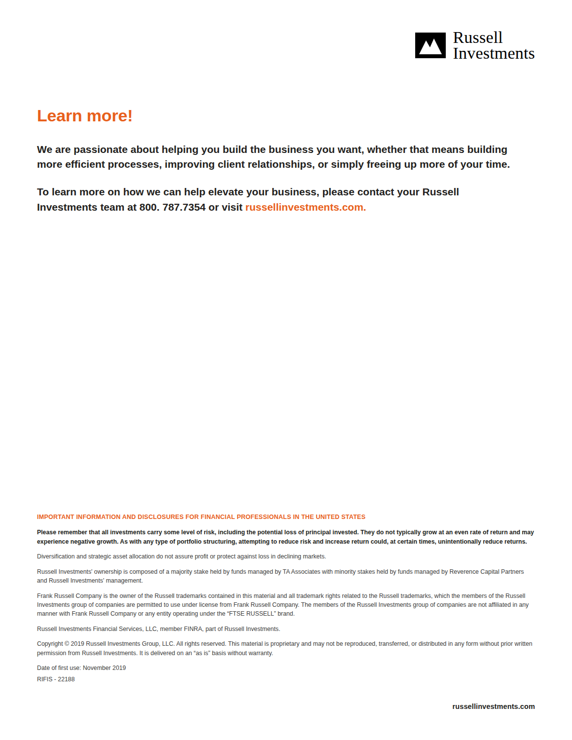Russell Investments
Learn more!
We are passionate about helping you build the business you want, whether that means building more efficient processes, improving client relationships, or simply freeing up more of your time.
To learn more on how we can help elevate your business, please contact your Russell Investments team at 800. 787.7354 or visit russellinvestments.com.
Important information and disclosures for financial professionals in the United States
Please remember that all investments carry some level of risk, including the potential loss of principal invested. They do not typically grow at an even rate of return and may experience negative growth. As with any type of portfolio structuring, attempting to reduce risk and increase return could, at certain times, unintentionally reduce returns.
Diversification and strategic asset allocation do not assure profit or protect against loss in declining markets.
Russell Investments' ownership is composed of a majority stake held by funds managed by TA Associates with minority stakes held by funds managed by Reverence Capital Partners and Russell Investments' management.
Frank Russell Company is the owner of the Russell trademarks contained in this material and all trademark rights related to the Russell trademarks, which the members of the Russell Investments group of companies are permitted to use under license from Frank Russell Company. The members of the Russell Investments group of companies are not affiliated in any manner with Frank Russell Company or any entity operating under the “FTSE RUSSELL” brand.
Russell Investments Financial Services, LLC, member FINRA, part of Russell Investments.
Copyright © 2019 Russell Investments Group, LLC. All rights reserved. This material is proprietary and may not be reproduced, transferred, or distributed in any form without prior written permission from Russell Investments. It is delivered on an “as is” basis without warranty.
Date of first use: November 2019
RIFIS - 22188
russellinvestments.com